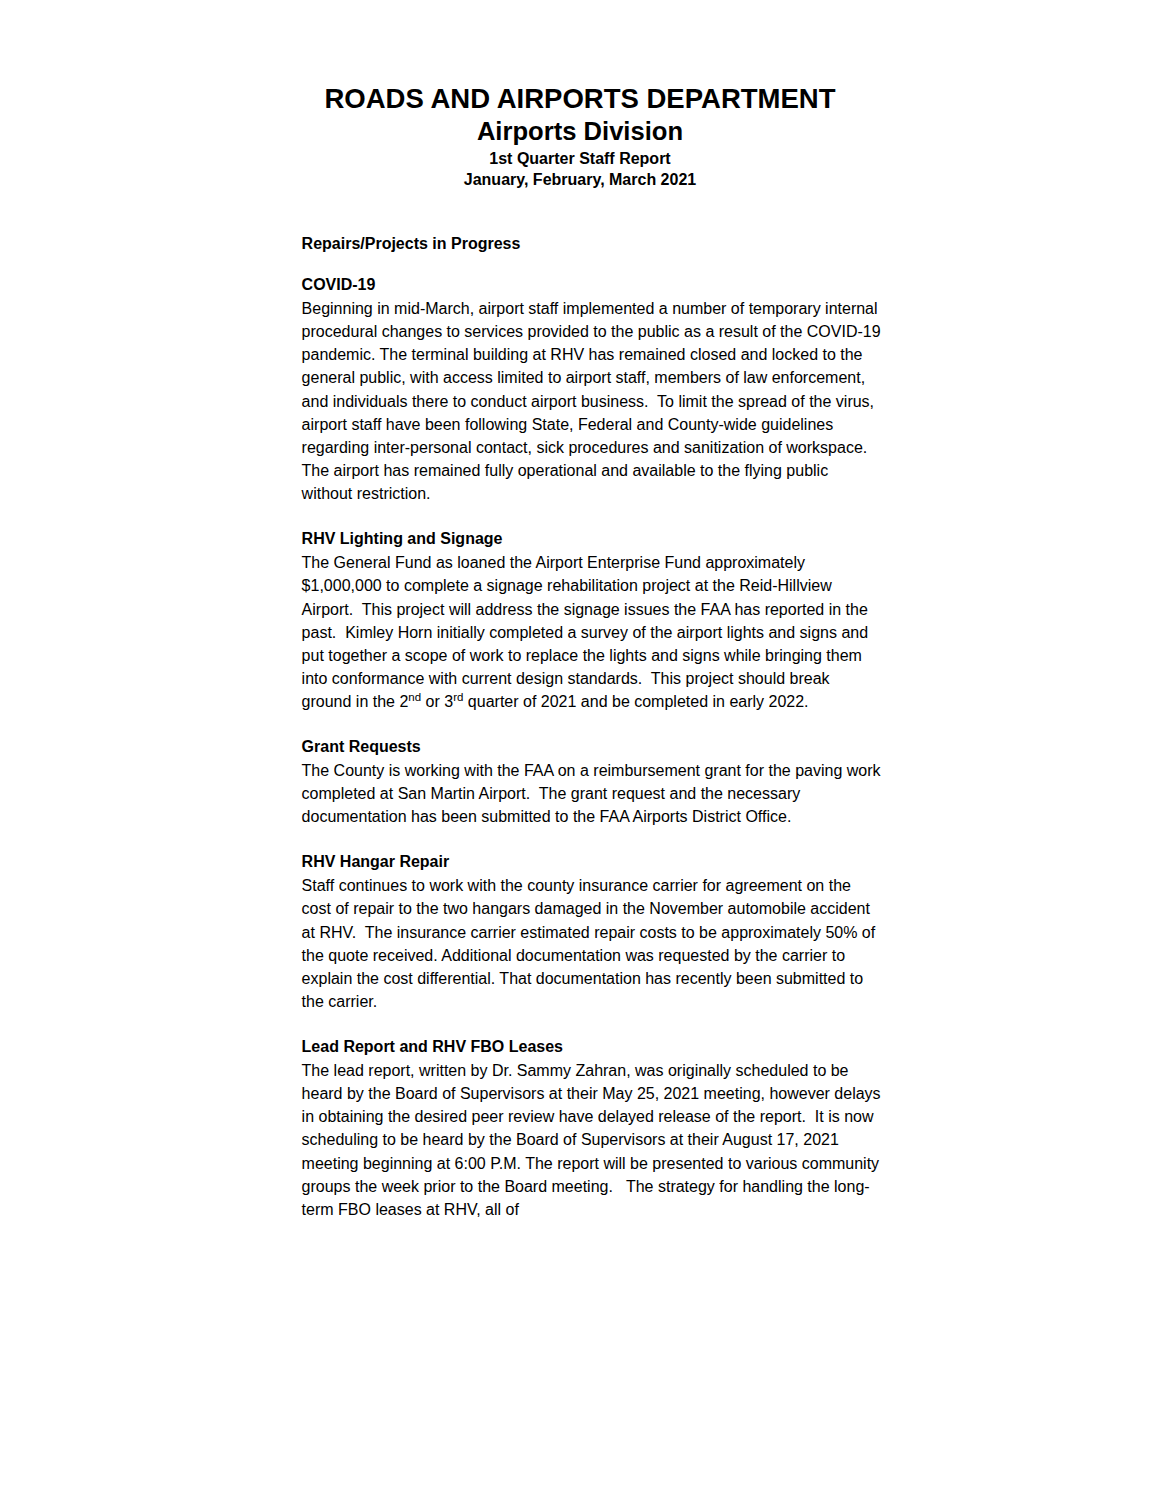ROADS AND AIRPORTS DEPARTMENT
Airports Division
1st Quarter Staff Report
January, February, March 2021
Repairs/Projects in Progress
COVID-19
Beginning in mid-March, airport staff implemented a number of temporary internal procedural changes to services provided to the public as a result of the COVID-19 pandemic. The terminal building at RHV has remained closed and locked to the general public, with access limited to airport staff, members of law enforcement, and individuals there to conduct airport business. To limit the spread of the virus, airport staff have been following State, Federal and County-wide guidelines regarding inter-personal contact, sick procedures and sanitization of workspace. The airport has remained fully operational and available to the flying public without restriction.
RHV Lighting and Signage
The General Fund as loaned the Airport Enterprise Fund approximately $1,000,000 to complete a signage rehabilitation project at the Reid-Hillview Airport. This project will address the signage issues the FAA has reported in the past. Kimley Horn initially completed a survey of the airport lights and signs and put together a scope of work to replace the lights and signs while bringing them into conformance with current design standards. This project should break ground in the 2nd or 3rd quarter of 2021 and be completed in early 2022.
Grant Requests
The County is working with the FAA on a reimbursement grant for the paving work completed at San Martin Airport. The grant request and the necessary documentation has been submitted to the FAA Airports District Office.
RHV Hangar Repair
Staff continues to work with the county insurance carrier for agreement on the cost of repair to the two hangars damaged in the November automobile accident at RHV. The insurance carrier estimated repair costs to be approximately 50% of the quote received. Additional documentation was requested by the carrier to explain the cost differential. That documentation has recently been submitted to the carrier.
Lead Report and RHV FBO Leases
The lead report, written by Dr. Sammy Zahran, was originally scheduled to be heard by the Board of Supervisors at their May 25, 2021 meeting, however delays in obtaining the desired peer review have delayed release of the report. It is now scheduling to be heard by the Board of Supervisors at their August 17, 2021 meeting beginning at 6:00 P.M. The report will be presented to various community groups the week prior to the Board meeting. The strategy for handling the long-term FBO leases at RHV, all of